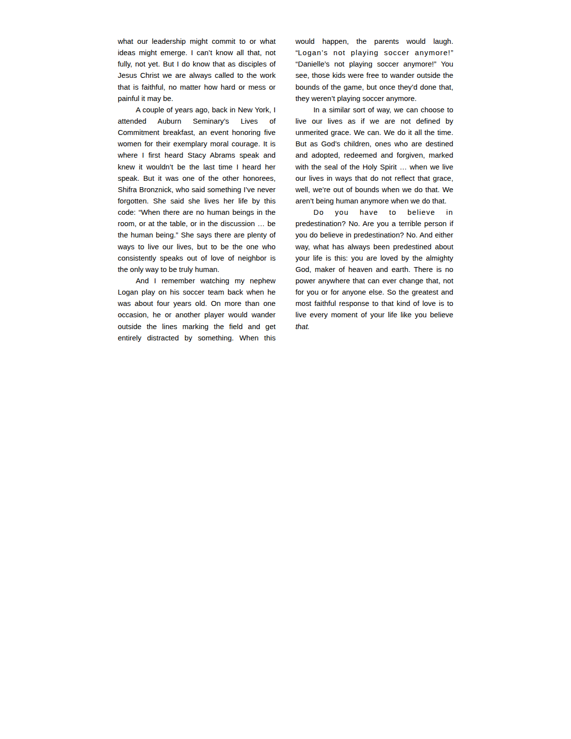what our leadership might commit to or what ideas might emerge. I can’t know all that, not fully, not yet. But I do know that as disciples of Jesus Christ we are always called to the work that is faithful, no matter how hard or mess or painful it may be.
A couple of years ago, back in New York, I attended Auburn Seminary’s Lives of Commitment breakfast, an event honoring five women for their exemplary moral courage. It is where I first heard Stacy Abrams speak and knew it wouldn’t be the last time I heard her speak. But it was one of the other honorees, Shifra Bronznick, who said something I’ve never forgotten. She said she lives her life by this code: “When there are no human beings in the room, or at the table, or in the discussion … be the human being.” She says there are plenty of ways to live our lives, but to be the one who consistently speaks out of love of neighbor is the only way to be truly human.
And I remember watching my nephew Logan play on his soccer team back when he was about four years old. On more than one occasion, he or another player would wander outside the lines marking the field and get entirely distracted by something. When this would happen, the parents would laugh. “Logan’s not playing soccer anymore!” “Danielle’s not playing soccer anymore!” You see, those kids were free to wander outside the bounds of the game, but once they’d done that, they weren’t playing soccer anymore.
In a similar sort of way, we can choose to live our lives as if we are not defined by unmerited grace. We can. We do it all the time. But as God’s children, ones who are destined and adopted, redeemed and forgiven, marked with the seal of the Holy Spirit … when we live our lives in ways that do not reflect that grace, well, we’re out of bounds when we do that. We aren’t being human anymore when we do that.
Do you have to believe in predestination? No. Are you a terrible person if you do believe in predestination? No. And either way, what has always been predestined about your life is this: you are loved by the almighty God, maker of heaven and earth. There is no power anywhere that can ever change that, not for you or for anyone else. So the greatest and most faithful response to that kind of love is to live every moment of your life like you believe that.